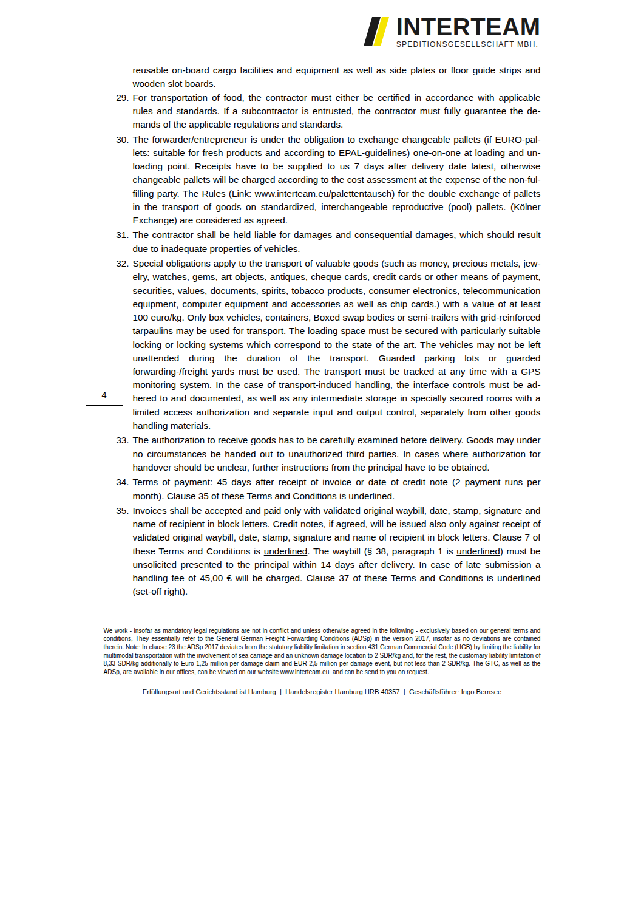INTERTEAM
SPEDITIONSGESELLSCHAFT MBH.
4
reusable on-board cargo facilities and equipment as well as side plates or floor guide strips and wooden slot boards.
29. For transportation of food, the contractor must either be certified in accordance with applicable rules and standards. If a subcontractor is entrusted, the contractor must fully guarantee the demands of the applicable regulations and standards.
30. The forwarder/entrepreneur is under the obligation to exchange changeable pallets (if EURO-pallets: suitable for fresh products and according to EPAL-guidelines) one-on-one at loading and unloading point. Receipts have to be supplied to us 7 days after delivery date latest, otherwise changeable pallets will be charged according to the cost assessment at the expense of the non-fulfilling party. The Rules (Link: www.interteam.eu/palettentausch) for the double exchange of pallets in the transport of goods on standardized, interchangeable reproductive (pool) pallets. (Kölner Exchange) are considered as agreed.
31. The contractor shall be held liable for damages and consequential damages, which should result due to inadequate properties of vehicles.
32. Special obligations apply to the transport of valuable goods (such as money, precious metals, jewelry, watches, gems, art objects, antiques, cheque cards, credit cards or other means of payment, securities, values, documents, spirits, tobacco products, consumer electronics, telecommunication equipment, computer equipment and accessories as well as chip cards.) with a value of at least 100 euro/kg. Only box vehicles, containers, Boxed swap bodies or semi-trailers with grid-reinforced tarpaulins may be used for transport. The loading space must be secured with particularly suitable locking or locking systems which correspond to the state of the art. The vehicles may not be left unattended during the duration of the transport. Guarded parking lots or guarded forwarding-/freight yards must be used. The transport must be tracked at any time with a GPS monitoring system. In the case of transport-induced handling, the interface controls must be adhered to and documented, as well as any intermediate storage in specially secured rooms with a limited access authorization and separate input and output control, separately from other goods handling materials.
33. The authorization to receive goods has to be carefully examined before delivery. Goods may under no circumstances be handed out to unauthorized third parties. In cases where authorization for handover should be unclear, further instructions from the principal have to be obtained.
34. Terms of payment: 45 days after receipt of invoice or date of credit note (2 payment runs per month). Clause 35 of these Terms and Conditions is underlined.
35. Invoices shall be accepted and paid only with validated original waybill, date, stamp, signature and name of recipient in block letters. Credit notes, if agreed, will be issued also only against receipt of validated original waybill, date, stamp, signature and name of recipient in block letters. Clause 7 of these Terms and Conditions is underlined. The waybill (§ 38, paragraph 1 is underlined) must be unsolicited presented to the principal within 14 days after delivery. In case of late submission a handling fee of 45,00 € will be charged. Clause 37 of these Terms and Conditions is underlined (set-off right).
We work - insofar as mandatory legal regulations are not in conflict and unless otherwise agreed in the following - exclusively based on our general terms and conditions, They essentially refer to the General German Freight Forwarding Conditions (ADSp) in the version 2017, insofar as no deviations are contained therein. Note: In clause 23 the ADSp 2017 deviates from the statutory liability limitation in section 431 German Commercial Code (HGB) by limiting the liability for multimodal transportation with the involvement of sea carriage and an unknown damage location to 2 SDR/kg and, for the rest, the customary liability limitation of 8,33 SDR/kg additionally to Euro 1,25 million per damage claim and EUR 2,5 million per damage event, but not less than 2 SDR/kg. The GTC, as well as the ADSp, are available in our offices, can be viewed on our website www.interteam.eu and can be send to you on request.
Erfüllungsort und Gerichtsstand ist Hamburg | Handelsregister Hamburg HRB 40357 | Geschäftsführer: Ingo Bernsee